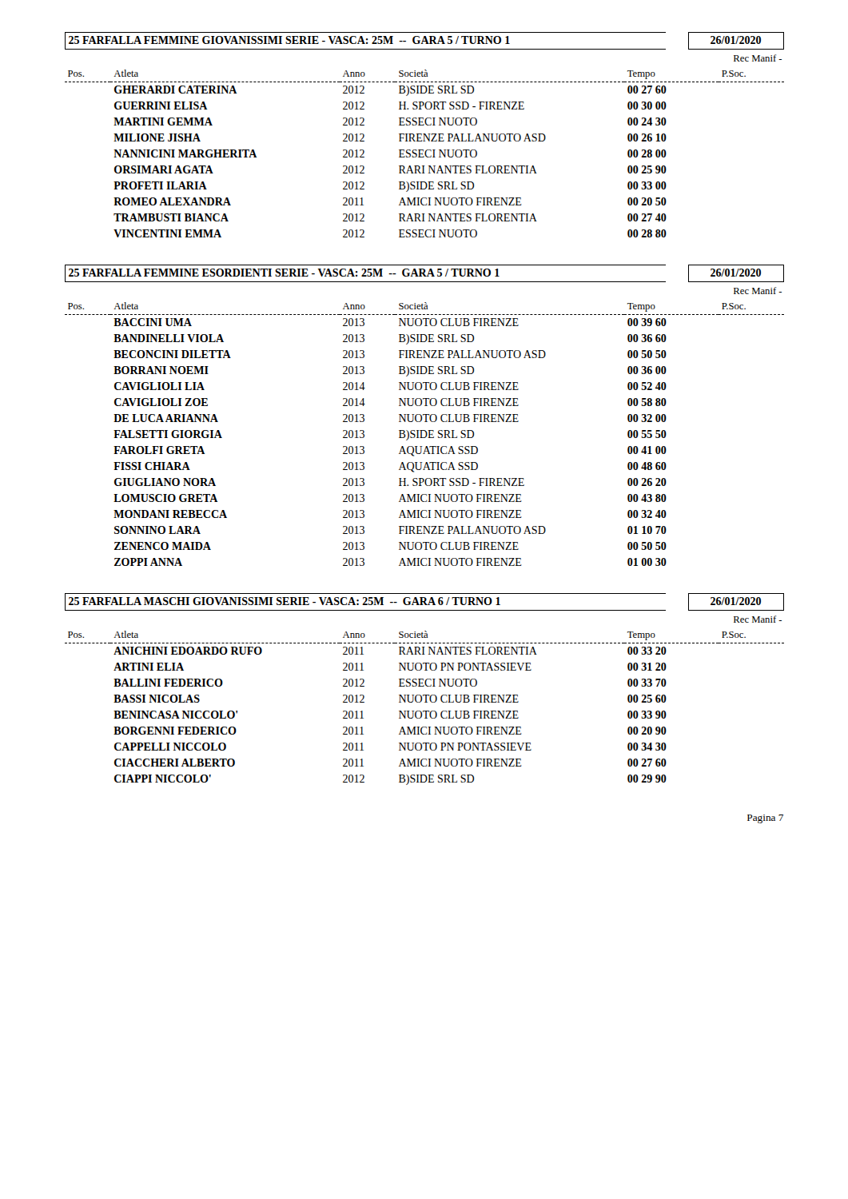| 25 FARFALLA FEMMINE GIOVANISSIMI SERIE - VASCA: 25M -- GARA 5 / TURNO 1 | | 26/01/2020 |
Rec Manif -
| Pos. | Atleta | Anno | Società | Tempo | P.Soc. |
| --- | --- | --- | --- | --- | --- |
| | GHERARDI CATERINA | 2012 | B)SIDE SRL SD | 00 27 60 | |
| | GUERRINI ELISA | 2012 | H. SPORT SSD - FIRENZE | 00 30 00 | |
| | MARTINI GEMMA | 2012 | ESSECI NUOTO | 00 24 30 | |
| | MILIONE JISHA | 2012 | FIRENZE PALLANUOTO ASD | 00 26 10 | |
| | NANNICINI MARGHERITA | 2012 | ESSECI NUOTO | 00 28 00 | |
| | ORSIMARI AGATA | 2012 | RARI NANTES FLORENTIA | 00 25 90 | |
| | PROFETI ILARIA | 2012 | B)SIDE SRL SD | 00 33 00 | |
| | ROMEO ALEXANDRA | 2011 | AMICI NUOTO FIRENZE | 00 20 50 | |
| | TRAMBUSTI BIANCA | 2012 | RARI NANTES FLORENTIA | 00 27 40 | |
| | VINCENTINI EMMA | 2012 | ESSECI NUOTO | 00 28 80 | |
| 25 FARFALLA FEMMINE ESORDIENTI SERIE - VASCA: 25M -- GARA 5 / TURNO 1 | | 26/01/2020 |
Rec Manif -
| Pos. | Atleta | Anno | Società | Tempo | P.Soc. |
| --- | --- | --- | --- | --- | --- |
| | BACCINI UMA | 2013 | NUOTO CLUB FIRENZE | 00 39 60 | |
| | BANDINELLI VIOLA | 2013 | B)SIDE SRL SD | 00 36 60 | |
| | BECONCINI DILETTA | 2013 | FIRENZE PALLANUOTO ASD | 00 50 50 | |
| | BORRANI NOEMI | 2013 | B)SIDE SRL SD | 00 36 00 | |
| | CAVIGLIOLI LIA | 2014 | NUOTO CLUB FIRENZE | 00 52 40 | |
| | CAVIGLIOLI ZOE | 2014 | NUOTO CLUB FIRENZE | 00 58 80 | |
| | DE LUCA ARIANNA | 2013 | NUOTO CLUB FIRENZE | 00 32 00 | |
| | FALSETTI GIORGIA | 2013 | B)SIDE SRL SD | 00 55 50 | |
| | FAROLFI GRETA | 2013 | AQUATICA SSD | 00 41 00 | |
| | FISSI CHIARA | 2013 | AQUATICA SSD | 00 48 60 | |
| | GIUGLIANO NORA | 2013 | H. SPORT SSD - FIRENZE | 00 26 20 | |
| | LOMUSCIO GRETA | 2013 | AMICI NUOTO FIRENZE | 00 43 80 | |
| | MONDANI REBECCA | 2013 | AMICI NUOTO FIRENZE | 00 32 40 | |
| | SONNINO LARA | 2013 | FIRENZE PALLANUOTO ASD | 01 10 70 | |
| | ZENENCO MAIDA | 2013 | NUOTO CLUB FIRENZE | 00 50 50 | |
| | ZOPPI ANNA | 2013 | AMICI NUOTO FIRENZE | 01 00 30 | |
| 25 FARFALLA MASCHI GIOVANISSIMI SERIE - VASCA: 25M -- GARA 6 / TURNO 1 | | 26/01/2020 |
Rec Manif -
| Pos. | Atleta | Anno | Società | Tempo | P.Soc. |
| --- | --- | --- | --- | --- | --- |
| | ANICHINI EDOARDO RUFO | 2011 | RARI NANTES FLORENTIA | 00 33 20 | |
| | ARTINI ELIA | 2011 | NUOTO PN PONTASSIEVE | 00 31 20 | |
| | BALLINI FEDERICO | 2012 | ESSECI NUOTO | 00 33 70 | |
| | BASSI NICOLAS | 2012 | NUOTO CLUB FIRENZE | 00 25 60 | |
| | BENINCASA NICCOLO' | 2011 | NUOTO CLUB FIRENZE | 00 33 90 | |
| | BORGENNI FEDERICO | 2011 | AMICI NUOTO FIRENZE | 00 20 90 | |
| | CAPPELLI NICCOLO | 2011 | NUOTO PN PONTASSIEVE | 00 34 30 | |
| | CIACCHERI ALBERTO | 2011 | AMICI NUOTO FIRENZE | 00 27 60 | |
| | CIAPPI NICCOLO' | 2012 | B)SIDE SRL SD | 00 29 90 | |
Pagina 7